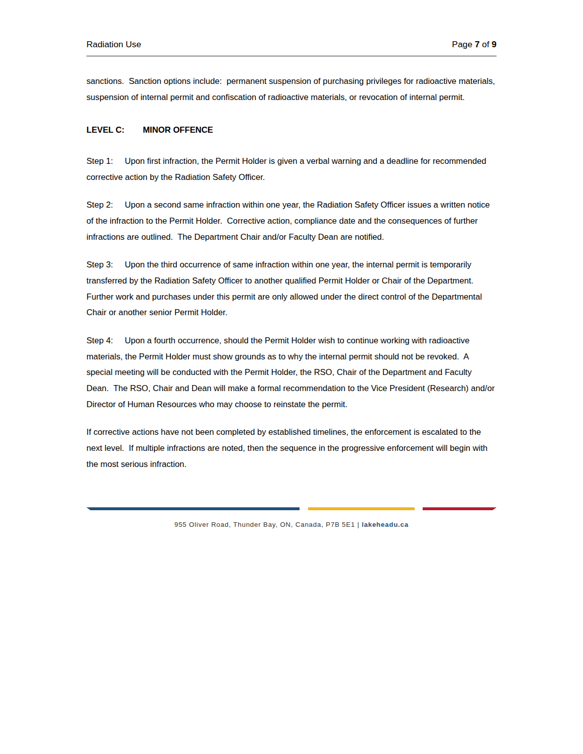Radiation Use Page 7 of 9
sanctions. Sanction options include: permanent suspension of purchasing privileges for radioactive materials, suspension of internal permit and confiscation of radioactive materials, or revocation of internal permit.
LEVEL C: MINOR OFFENCE
Step 1: Upon first infraction, the Permit Holder is given a verbal warning and a deadline for recommended corrective action by the Radiation Safety Officer.
Step 2: Upon a second same infraction within one year, the Radiation Safety Officer issues a written notice of the infraction to the Permit Holder. Corrective action, compliance date and the consequences of further infractions are outlined. The Department Chair and/or Faculty Dean are notified.
Step 3: Upon the third occurrence of same infraction within one year, the internal permit is temporarily transferred by the Radiation Safety Officer to another qualified Permit Holder or Chair of the Department. Further work and purchases under this permit are only allowed under the direct control of the Departmental Chair or another senior Permit Holder.
Step 4: Upon a fourth occurrence, should the Permit Holder wish to continue working with radioactive materials, the Permit Holder must show grounds as to why the internal permit should not be revoked. A special meeting will be conducted with the Permit Holder, the RSO, Chair of the Department and Faculty Dean. The RSO, Chair and Dean will make a formal recommendation to the Vice President (Research) and/or Director of Human Resources who may choose to reinstate the permit.
If corrective actions have not been completed by established timelines, the enforcement is escalated to the next level. If multiple infractions are noted, then the sequence in the progressive enforcement will begin with the most serious infraction.
955 Oliver Road, Thunder Bay, ON, Canada, P7B 5E1 | lakeheadu.ca